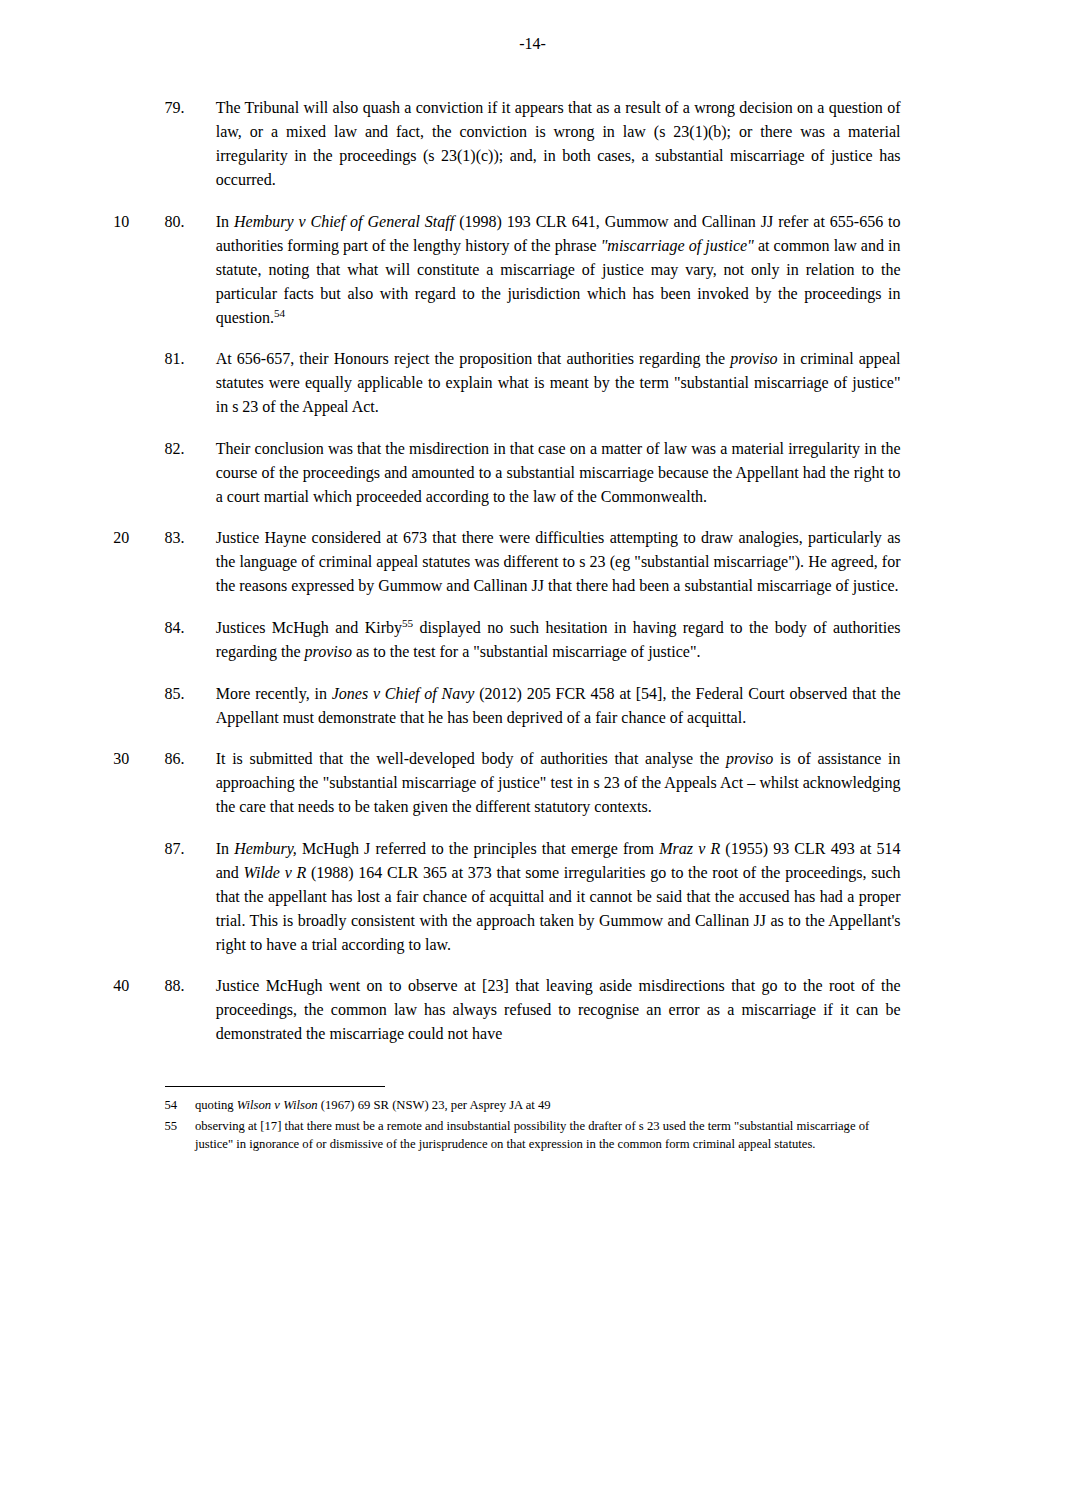-14-
79. The Tribunal will also quash a conviction if it appears that as a result of a wrong decision on a question of law, or a mixed law and fact, the conviction is wrong in law (s 23(1)(b); or there was a material irregularity in the proceedings (s 23(1)(c)); and, in both cases, a substantial miscarriage of justice has occurred.
10 80. In Hembury v Chief of General Staff (1998) 193 CLR 641, Gummow and Callinan JJ refer at 655-656 to authorities forming part of the lengthy history of the phrase "miscarriage of justice" at common law and in statute, noting that what will constitute a miscarriage of justice may vary, not only in relation to the particular facts but also with regard to the jurisdiction which has been invoked by the proceedings in question.54
81. At 656-657, their Honours reject the proposition that authorities regarding the proviso in criminal appeal statutes were equally applicable to explain what is meant by the term "substantial miscarriage of justice" in s 23 of the Appeal Act.
82. Their conclusion was that the misdirection in that case on a matter of law was a material irregularity in the course of the proceedings and amounted to a substantial miscarriage because the Appellant had the right to a court martial which proceeded according to the law of the Commonwealth.
20 83. Justice Hayne considered at 673 that there were difficulties attempting to draw analogies, particularly as the language of criminal appeal statutes was different to s 23 (eg "substantial miscarriage"). He agreed, for the reasons expressed by Gummow and Callinan JJ that there had been a substantial miscarriage of justice.
84. Justices McHugh and Kirby55 displayed no such hesitation in having regard to the body of authorities regarding the proviso as to the test for a "substantial miscarriage of justice".
85. More recently, in Jones v Chief of Navy (2012) 205 FCR 458 at [54], the Federal Court observed that the Appellant must demonstrate that he has been deprived of a fair chance of acquittal.
30 86. It is submitted that the well-developed body of authorities that analyse the proviso is of assistance in approaching the "substantial miscarriage of justice" test in s 23 of the Appeals Act – whilst acknowledging the care that needs to be taken given the different statutory contexts.
87. In Hembury, McHugh J referred to the principles that emerge from Mraz v R (1955) 93 CLR 493 at 514 and Wilde v R (1988) 164 CLR 365 at 373 that some irregularities go to the root of the proceedings, such that the appellant has lost a fair chance of acquittal and it cannot be said that the accused has had a proper trial. This is broadly consistent with the approach taken by Gummow and Callinan JJ as to the Appellant's right to have a trial according to law.
40 88. Justice McHugh went on to observe at [23] that leaving aside misdirections that go to the root of the proceedings, the common law has always refused to recognise an error as a miscarriage if it can be demonstrated the miscarriage could not have
54quoting Wilson v Wilson (1967) 69 SR (NSW) 23, per Asprey JA at 49
55observing at [17] that there must be a remote and insubstantial possibility the drafter of s 23 used the term "substantial miscarriage of justice" in ignorance of or dismissive of the jurisprudence on that expression in the common form criminal appeal statutes.